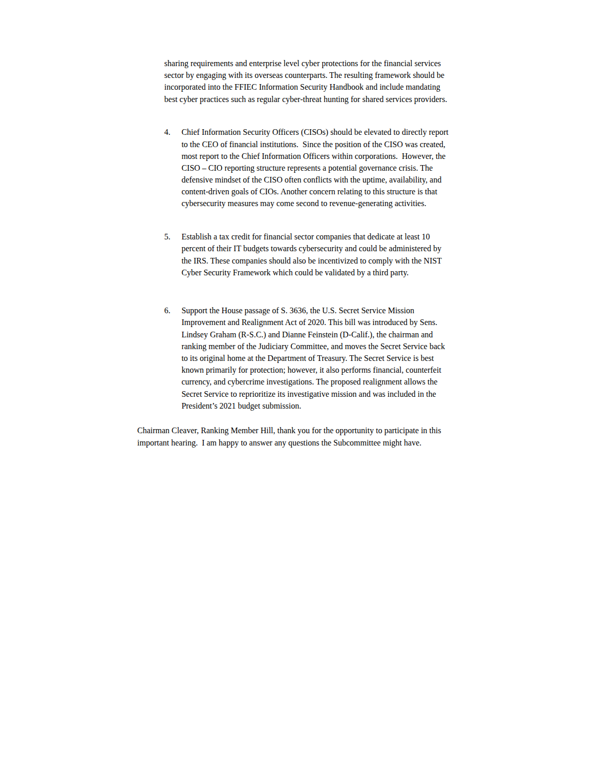sharing requirements and enterprise level cyber protections for the financial services sector by engaging with its overseas counterparts. The resulting framework should be incorporated into the FFIEC Information Security Handbook and include mandating best cyber practices such as regular cyber-threat hunting for shared services providers.
Chief Information Security Officers (CISOs) should be elevated to directly report to the CEO of financial institutions. Since the position of the CISO was created, most report to the Chief Information Officers within corporations. However, the CISO – CIO reporting structure represents a potential governance crisis. The defensive mindset of the CISO often conflicts with the uptime, availability, and content-driven goals of CIOs. Another concern relating to this structure is that cybersecurity measures may come second to revenue-generating activities.
Establish a tax credit for financial sector companies that dedicate at least 10 percent of their IT budgets towards cybersecurity and could be administered by the IRS. These companies should also be incentivized to comply with the NIST Cyber Security Framework which could be validated by a third party.
Support the House passage of S. 3636, the U.S. Secret Service Mission Improvement and Realignment Act of 2020. This bill was introduced by Sens. Lindsey Graham (R-S.C.) and Dianne Feinstein (D-Calif.), the chairman and ranking member of the Judiciary Committee, and moves the Secret Service back to its original home at the Department of Treasury. The Secret Service is best known primarily for protection; however, it also performs financial, counterfeit currency, and cybercrime investigations. The proposed realignment allows the Secret Service to reprioritize its investigative mission and was included in the President’s 2021 budget submission.
Chairman Cleaver, Ranking Member Hill, thank you for the opportunity to participate in this important hearing. I am happy to answer any questions the Subcommittee might have.